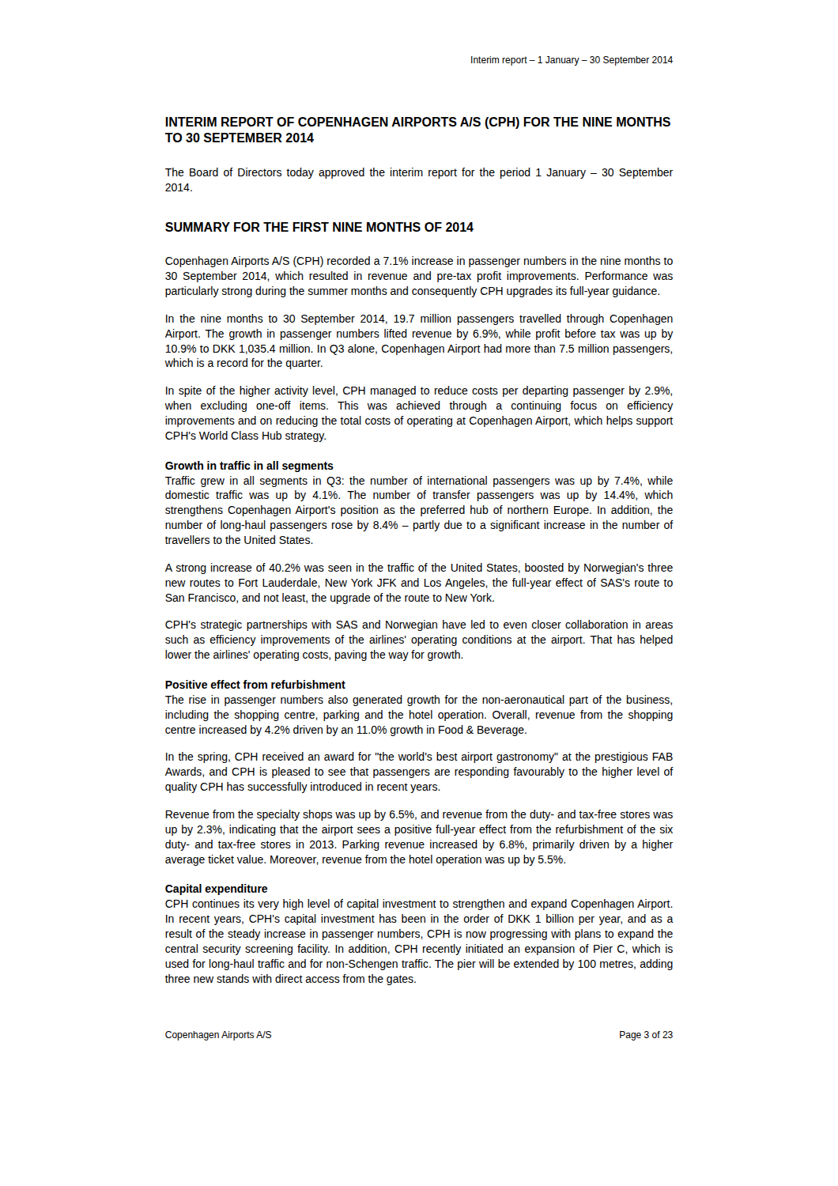Interim report – 1 January – 30 September 2014
INTERIM REPORT OF COPENHAGEN AIRPORTS A/S (CPH) FOR THE NINE MONTHS TO 30 SEPTEMBER 2014
The Board of Directors today approved the interim report for the period 1 January – 30 September 2014.
SUMMARY FOR THE FIRST NINE MONTHS OF 2014
Copenhagen Airports A/S (CPH) recorded a 7.1% increase in passenger numbers in the nine months to 30 September 2014, which resulted in revenue and pre-tax profit improvements. Performance was particularly strong during the summer months and consequently CPH upgrades its full-year guidance.
In the nine months to 30 September 2014, 19.7 million passengers travelled through Copenhagen Airport. The growth in passenger numbers lifted revenue by 6.9%, while profit before tax was up by 10.9% to DKK 1,035.4 million. In Q3 alone, Copenhagen Airport had more than 7.5 million passengers, which is a record for the quarter.
In spite of the higher activity level, CPH managed to reduce costs per departing passenger by 2.9%, when excluding one-off items. This was achieved through a continuing focus on efficiency improvements and on reducing the total costs of operating at Copenhagen Airport, which helps support CPH's World Class Hub strategy.
Growth in traffic in all segments
Traffic grew in all segments in Q3: the number of international passengers was up by 7.4%, while domestic traffic was up by 4.1%. The number of transfer passengers was up by 14.4%, which strengthens Copenhagen Airport's position as the preferred hub of northern Europe. In addition, the number of long-haul passengers rose by 8.4% – partly due to a significant increase in the number of travellers to the United States.
A strong increase of 40.2% was seen in the traffic of the United States, boosted by Norwegian's three new routes to Fort Lauderdale, New York JFK and Los Angeles, the full-year effect of SAS's route to San Francisco, and not least, the upgrade of the route to New York.
CPH's strategic partnerships with SAS and Norwegian have led to even closer collaboration in areas such as efficiency improvements of the airlines' operating conditions at the airport. That has helped lower the airlines' operating costs, paving the way for growth.
Positive effect from refurbishment
The rise in passenger numbers also generated growth for the non-aeronautical part of the business, including the shopping centre, parking and the hotel operation. Overall, revenue from the shopping centre increased by 4.2% driven by an 11.0% growth in Food & Beverage.
In the spring, CPH received an award for "the world's best airport gastronomy" at the prestigious FAB Awards, and CPH is pleased to see that passengers are responding favourably to the higher level of quality CPH has successfully introduced in recent years.
Revenue from the specialty shops was up by 6.5%, and revenue from the duty- and tax-free stores was up by 2.3%, indicating that the airport sees a positive full-year effect from the refurbishment of the six duty- and tax-free stores in 2013. Parking revenue increased by 6.8%, primarily driven by a higher average ticket value. Moreover, revenue from the hotel operation was up by 5.5%.
Capital expenditure
CPH continues its very high level of capital investment to strengthen and expand Copenhagen Airport. In recent years, CPH's capital investment has been in the order of DKK 1 billion per year, and as a result of the steady increase in passenger numbers, CPH is now progressing with plans to expand the central security screening facility. In addition, CPH recently initiated an expansion of Pier C, which is used for long-haul traffic and for non-Schengen traffic. The pier will be extended by 100 metres, adding three new stands with direct access from the gates.
Copenhagen Airports A/S Page 3 of 23